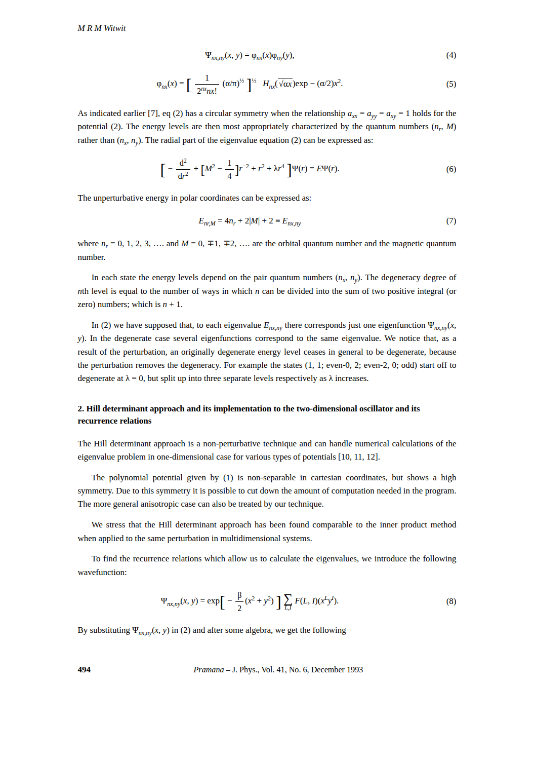M R M Witwit
Ψnx,ny(x, y) = φnx(x)φny(y),
(4)
φnx(x) = [ 12nxnx! (α/π)½ ]½ Hnx(√αx)exp − (α/2)x2.
(5)
As indicated earlier [7], eq (2) has a circular symmetry when the relationship axx = ayy = axy = 1 holds for the potential (2). The energy levels are then most appropriately characterized by the quantum numbers (nr, M) rather than (nx, ny). The radial part of the eigenvalue equation (2) can be expressed as:
[ − d2 dr2 + [M2 − 14] r−2 + r2 + λr4 ] Ψ(r) = EΨ(r).
(6)
The unperturbative energy in polar coordinates can be expressed as:
Enr,M = 4nr + 2|M| + 2 ≡ Enx,ny
(7)
where nr = 0, 1, 2, 3, …. and M = 0, ∓1, ∓2, …. are the orbital quantum number and the magnetic quantum number.
In each state the energy levels depend on the pair quantum numbers (nx, ny). The degeneracy degree of nth level is equal to the number of ways in which n can be divided into the sum of two positive integral (or zero) numbers; which is n + 1.
In (2) we have supposed that, to each eigenvalue Enx,ny there corresponds just one eigenfunction Ψnx,ny(x, y). In the degenerate case several eigenfunctions correspond to the same eigenvalue. We notice that, as a result of the perturbation, an originally degenerate energy level ceases in general to be degenerate, because the perturbation removes the degeneracy. For example the states (1, 1; even-0, 2; even-2, 0; odd) start off to degenerate at λ = 0, but split up into three separate levels respectively as λ increases.
2. Hill determinant approach and its implementation to the two-dimensional oscillator and its recurrence relations
The Hill determinant approach is a non-perturbative technique and can handle numerical calculations of the eigenvalue problem in one-dimensional case for various types of potentials [10, 11, 12].
The polynomial potential given by (1) is non-separable in cartesian coordinates, but shows a high symmetry. Due to this symmetry it is possible to cut down the amount of computation needed in the program. The more general anisotropic case can also be treated by our technique.
We stress that the Hill determinant approach has been found comparable to the inner product method when applied to the same perturbation in multidimensional systems.
To find the recurrence relations which allow us to calculate the eigenvalues, we introduce the following wavefunction:
Ψnx,ny(x, y) = exp[ − β 2(x2 + y2) ] ∑ L,I F(L, I)(xLyI).
(8)
By substituting Ψnx,ny(x, y) in (2) and after some algebra, we get the following
494 Pramana – J. Phys., Vol. 41, No. 6, December 1993